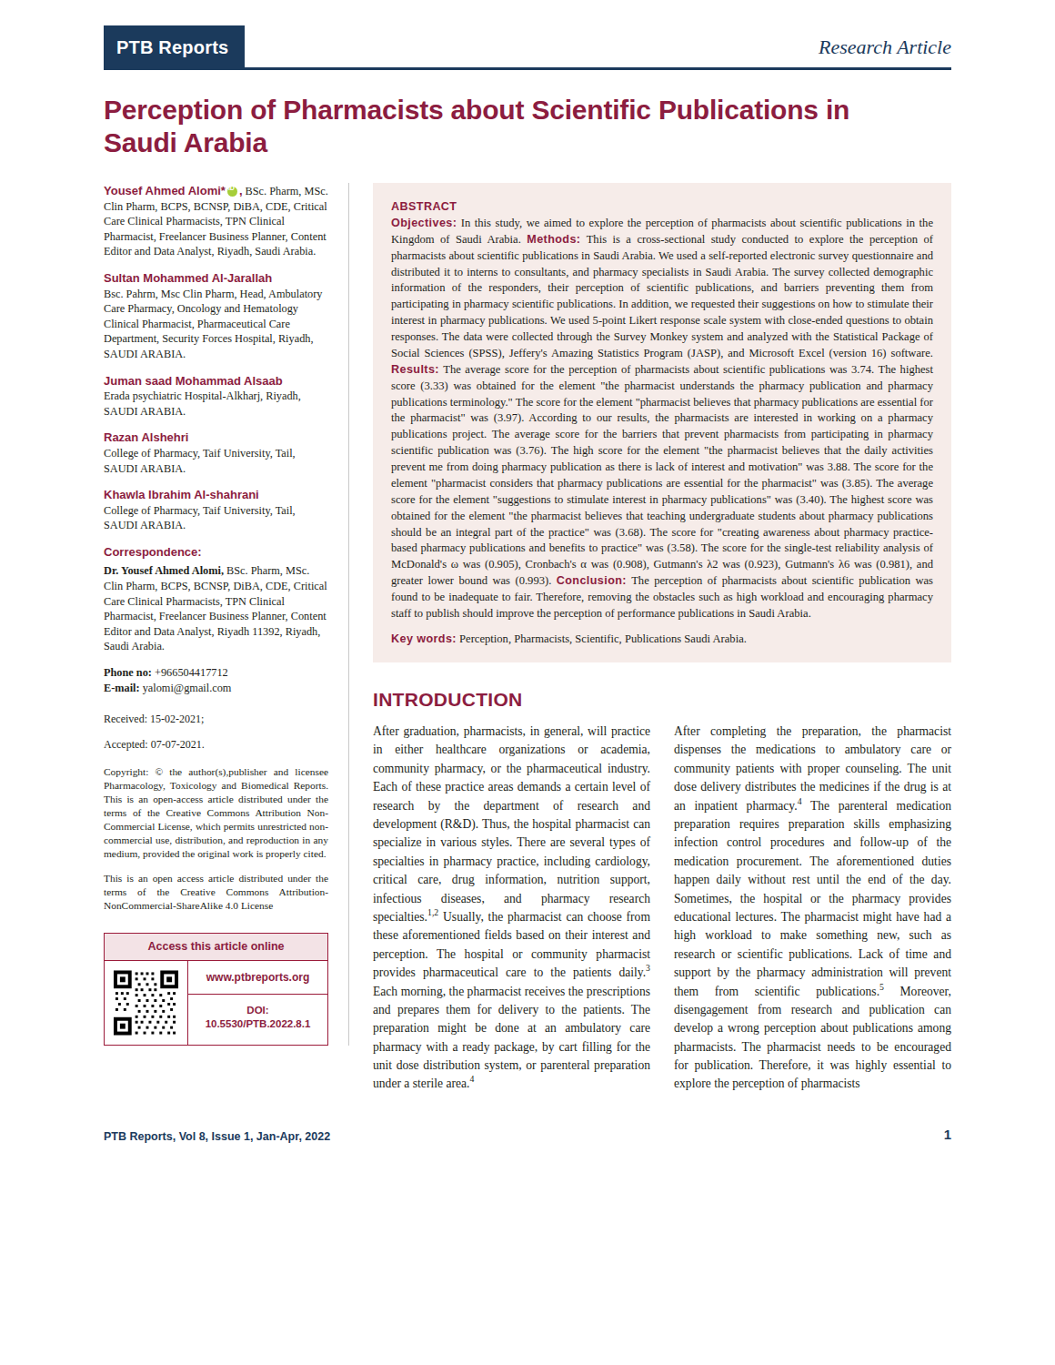PTB Reports
Research Article
Perception of Pharmacists about Scientific Publications in
Saudi Arabia
Yousef Ahmed Alomi* , BSc. Pharm, MSc. Clin Pharm, BCPS, BCNSP, DiBA, CDE, Critical Care Clinical Pharmacists, TPN Clinical Pharmacist, Freelancer Business Planner, Content Editor and Data Analyst, Riyadh, Saudi Arabia.
Sultan Mohammed Al-Jarallah
Bsc. Pahrm, Msc Clin Pharm, Head, Ambulatory Care Pharmacy, Oncology and Hematology Clinical Pharmacist, Pharmaceutical Care Department, Security Forces Hospital, Riyadh, SAUDI ARABIA.
Juman saad Mohammad Alsaab
Erada psychiatric Hospital-Alkharj, Riyadh, SAUDI ARABIA.
Razan Alshehri
College of Pharmacy, Taif University, Tail, SAUDI ARABIA.
Khawla Ibrahim Al-shahrani
College of Pharmacy, Taif University, Tail, SAUDI ARABIA.
Correspondence:
Dr. Yousef Ahmed Alomi, BSc. Pharm, MSc. Clin Pharm, BCPS, BCNSP, DiBA, CDE, Critical Care Clinical Pharmacists, TPN Clinical Pharmacist, Freelancer Business Planner, Content Editor and Data Analyst, Riyadh 11392, Riyadh, Saudi Arabia.
Phone no: +966504417712
E-mail: yalomi@gmail.com
Received: 15-02-2021;
Accepted: 07-07-2021.
Copyright: © the author(s),publisher and licensee Pharmacology, Toxicology and Biomedical Reports. This is an open-access article distributed under the terms of the Creative Commons Attribution Non-Commercial License, which permits unrestricted non-commercial use, distribution, and reproduction in any medium, provided the original work is properly cited.
This is an open access article distributed under the terms of the Creative Commons Attribution-NonCommercial-ShareAlike 4.0 License
Access this article online
www.ptbreports.org
DOI:
10.5530/PTB.2022.8.1
ABSTRACT
Objectives: In this study, we aimed to explore the perception of pharmacists about scientific publications in the Kingdom of Saudi Arabia. Methods: This is a cross-sectional study conducted to explore the perception of pharmacists about scientific publications in Saudi Arabia. We used a self-reported electronic survey questionnaire and distributed it to interns to consultants, and pharmacy specialists in Saudi Arabia. The survey collected demographic information of the responders, their perception of scientific publications, and barriers preventing them from participating in pharmacy scientific publications. In addition, we requested their suggestions on how to stimulate their interest in pharmacy publications. We used 5-point Likert response scale system with close-ended questions to obtain responses. The data were collected through the Survey Monkey system and analyzed with the Statistical Package of Social Sciences (SPSS), Jeffery's Amazing Statistics Program (JASP), and Microsoft Excel (version 16) software. Results: The average score for the perception of pharmacists about scientific publications was 3.74. The highest score (3.33) was obtained for the element "the pharmacist understands the pharmacy publication and pharmacy publications terminology." The score for the element "pharmacist believes that pharmacy publications are essential for the pharmacist" was (3.97). According to our results, the pharmacists are interested in working on a pharmacy publications project. The average score for the barriers that prevent pharmacists from participating in pharmacy scientific publication was (3.76). The high score for the element "the pharmacist believes that the daily activities prevent me from doing pharmacy publication as there is lack of interest and motivation" was 3.88. The score for the element "pharmacist considers that pharmacy publications are essential for the pharmacist" was (3.85). The average score for the element "suggestions to stimulate interest in pharmacy publications" was (3.40). The highest score was obtained for the element "the pharmacist believes that teaching undergraduate students about pharmacy publications should be an integral part of the practice" was (3.68). The score for "creating awareness about pharmacy practice-based pharmacy publications and benefits to practice" was (3.58). The score for the single-test reliability analysis of McDonald's ω was (0.905), Cronbach's α was (0.908), Gutmann's λ2 was (0.923), Gutmann's λ6 was (0.981), and greater lower bound was (0.993). Conclusion: The perception of pharmacists about scientific publication was found to be inadequate to fair. Therefore, removing the obstacles such as high workload and encouraging pharmacy staff to publish should improve the perception of performance publications in Saudi Arabia.
Key words: Perception, Pharmacists, Scientific, Publications Saudi Arabia.
INTRODUCTION
After graduation, pharmacists, in general, will practice in either healthcare organizations or academia, community pharmacy, or the pharmaceutical industry. Each of these practice areas demands a certain level of research by the department of research and development (R&D). Thus, the hospital pharmacist can specialize in various styles. There are several types of specialties in pharmacy practice, including cardiology, critical care, drug information, nutrition support, infectious diseases, and pharmacy research specialties.1,2 Usually, the pharmacist can choose from these aforementioned fields based on their interest and perception. The hospital or community pharmacist provides pharmaceutical care to the patients daily.3 Each morning, the pharmacist receives the prescriptions and prepares them for delivery to the patients. The preparation might be done at an ambulatory care pharmacy with a ready package, by cart filling for the unit dose distribution system, or parenteral preparation under a sterile area.4
After completing the preparation, the pharmacist dispenses the medications to ambulatory care or community patients with proper counseling. The unit dose delivery distributes the medicines if the drug is at an inpatient pharmacy.4 The parenteral medication preparation requires preparation skills emphasizing infection control procedures and follow-up of the medication procurement. The aforementioned duties happen daily without rest until the end of the day. Sometimes, the hospital or the pharmacy provides educational lectures. The pharmacist might have had a high workload to make something new, such as research or scientific publications. Lack of time and support by the pharmacy administration will prevent them from scientific publications.5 Moreover, disengagement from research and publication can develop a wrong perception about publications among pharmacists. The pharmacist needs to be encouraged for publication. Therefore, it was highly essential to explore the perception of pharmacists
PTB Reports, Vol 8, Issue 1, Jan-Apr, 2022
1